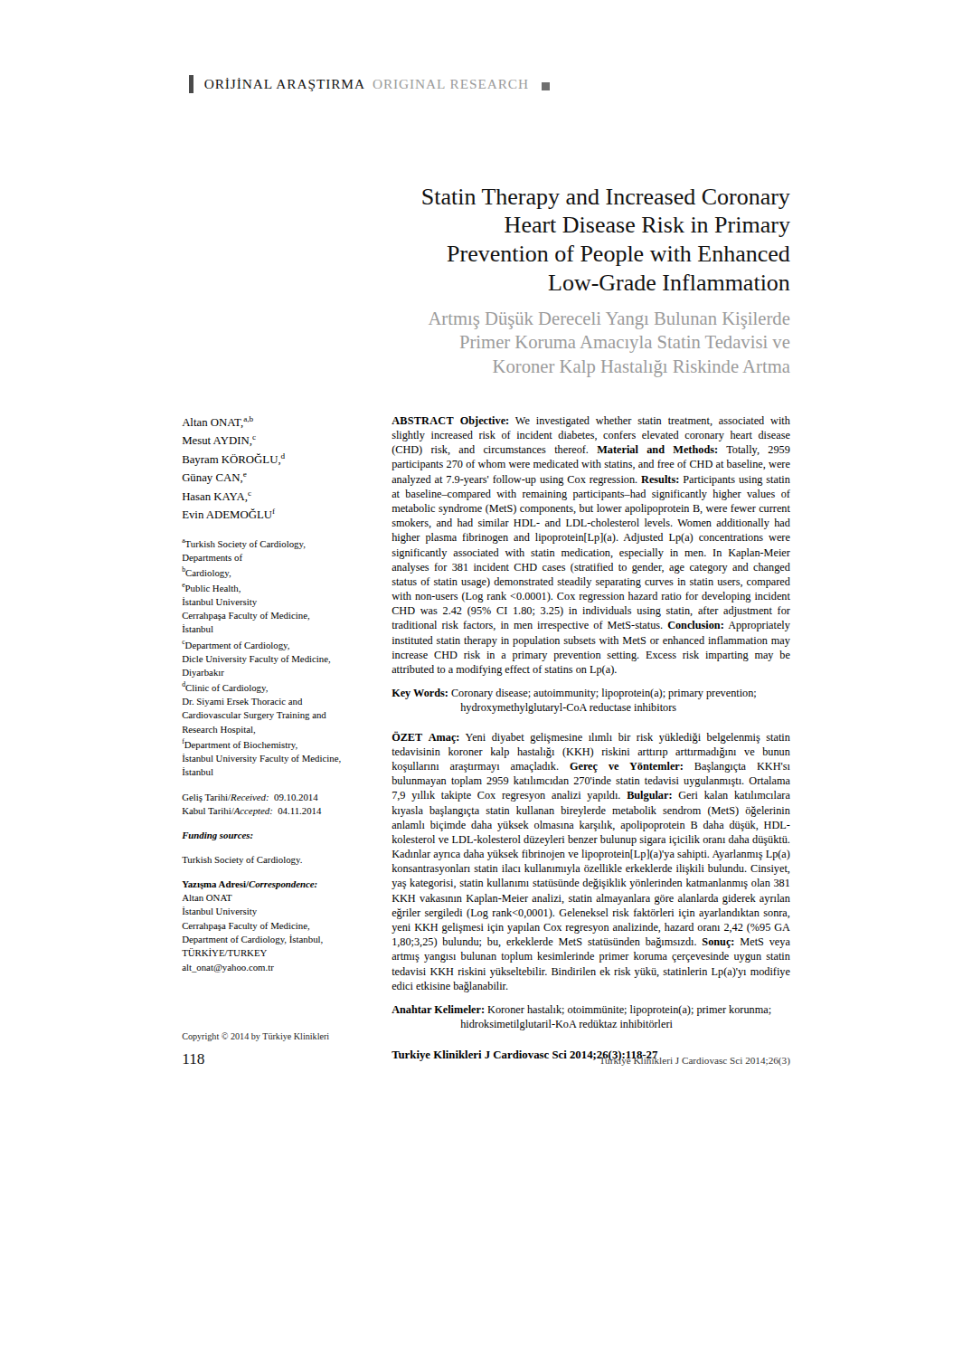ORİJİNAL ARAŞTIRMA ORIGINAL RESEARCH
Statin Therapy and Increased Coronary Heart Disease Risk in Primary Prevention of People with Enhanced Low-Grade Inflammation
Artmış Düşük Dereceli Yangı Bulunan Kişilerde Primer Koruma Amacıyla Statin Tedavisi ve Koroner Kalp Hastalığı Riskinde Artma
Altan ONAT,a,b
Mesut AYDIN,c
Bayram KÖROĞLU,d
Günay CAN,e
Hasan KAYA,c
Evin ADEMOĞLUf
aTurkish Society of Cardiology,
Departments of
bCardiology,
ePublic Health,
İstanbul University
Cerrahpaşa Faculty of Medicine,
İstanbul
cDepartment of Cardiology,
Dicle University Faculty of Medicine,
Diyarbakır
dClinic of Cardiology,
Dr. Siyami Ersek Thoracic and
Cardiovascular Surgery Training and
Research Hospital,
fDepartment of Biochemistry,
İstanbul University Faculty of Medicine,
İstanbul
Geliş Tarihi/Received: 09.10.2014
Kabul Tarihi/Accepted: 04.11.2014
Funding sources:
Turkish Society of Cardiology.
Yazışma Adresi/Correspondence:
Altan ONAT
İstanbul University
Cerrahpaşa Faculty of Medicine,
Department of Cardiology, İstanbul,
TÜRKİYE/TURKEY
alt_onat@yahoo.com.tr
ABSTRACT Objective: We investigated whether statin treatment, associated with slightly increased risk of incident diabetes, confers elevated coronary heart disease (CHD) risk, and circumstances thereof. Material and Methods: Totally, 2959 participants 270 of whom were medicated with statins, and free of CHD at baseline, were analyzed at 7.9-years' follow-up using Cox regression. Results: Participants using statin at baseline–compared with remaining participants–had significantly higher values of metabolic syndrome (MetS) components, but lower apolipoprotein B, were fewer current smokers, and had similar HDL- and LDL-cholesterol levels. Women additionally had higher plasma fibrinogen and lipoprotein[Lp](a). Adjusted Lp(a) concentrations were significantly associated with statin medication, especially in men. In Kaplan-Meier analyses for 381 incident CHD cases (stratified to gender, age category and changed status of statin usage) demonstrated steadily separating curves in statin users, compared with non-users (Log rank <0.0001). Cox regression hazard ratio for developing incident CHD was 2.42 (95% CI 1.80; 3.25) in individuals using statin, after adjustment for traditional risk factors, in men irrespective of MetS-status. Conclusion: Appropriately instituted statin therapy in population subsets with MetS or enhanced inflammation may increase CHD risk in a primary prevention setting. Excess risk imparting may be attributed to a modifying effect of statins on Lp(a).
Key Words: Coronary disease; autoimmunity; lipoprotein(a); primary prevention; hydroxymethylglutaryl-CoA reductase inhibitors
ÖZET Amaç: Yeni diyabet gelişmesine ılımlı bir risk yüklediği belgelenmiş statin tedavisinin koroner kalp hastalığı (KKH) riskini arttırıp arttırmadığını ve bunun koşullarını araştırmayı amaçladık. Gereç ve Yöntemler: Başlangıçta KKH'sı bulunmayan toplam 2959 katılımcıdan 270'inde statin tedavisi uygulanmıştı. Ortalama 7,9 yıllık takipte Cox regresyon analizi yapıldı. Bulgular: Geri kalan katılımcılara kıyasla başlangıçta statin kullanan bireylerde metabolik sendrom (MetS) öğelerinin anlamlı biçimde daha yüksek olmasına karşılık, apolipoprotein B daha düşük, HDL-kolesterol ve LDL-kolesterol düzeyleri benzer bulunup sigara içicilik oranı daha düşüktü. Kadınlar ayrıca daha yüksek fibrinojen ve lipoprotein[Lp](a)'ya sahipti. Ayarlanmış Lp(a) konsantrasyonları statin ilacı kullanımıyla özellikle erkeklerde ilişkili bulundu. Cinsiyet, yaş kategorisi, statin kullanımı statüsünde değişiklik yönlerinden katmanlanmış olan 381 KKH vakasının Kaplan-Meier analizi, statin almayanlara göre alanlarda giderek ayrılan eğriler sergiledi (Log rank<0,0001). Geleneksel risk faktörleri için ayarlandıktan sonra, yeni KKH gelişmesi için yapılan Cox regresyon analizinde, hazard oranı 2,42 (%95 GA 1,80;3,25) bulundu; bu, erkeklerde MetS statüsünden bağımsızdı. Sonuç: MetS veya artmış yangısı bulunan toplum kesimlerinde primer koruma çerçevesinde uygun statin tedavisi KKH riskini yükseltebilir. Bindirilen ek risk yükü, statinlerin Lp(a)'yı modifiye edici etkisine bağlanabilir.
Anahtar Kelimeler: Koroner hastalık; otoimmünite; lipoprotein(a); primer korunma; hidroksimetilglutaril-KoA redüktaz inhibitörleri
Turkiye Klinikleri J Cardiovasc Sci 2014;26(3):118-27
Copyright © 2014 by Türkiye Klinikleri
118
Turkiye Klinikleri J Cardiovasc Sci 2014;26(3)